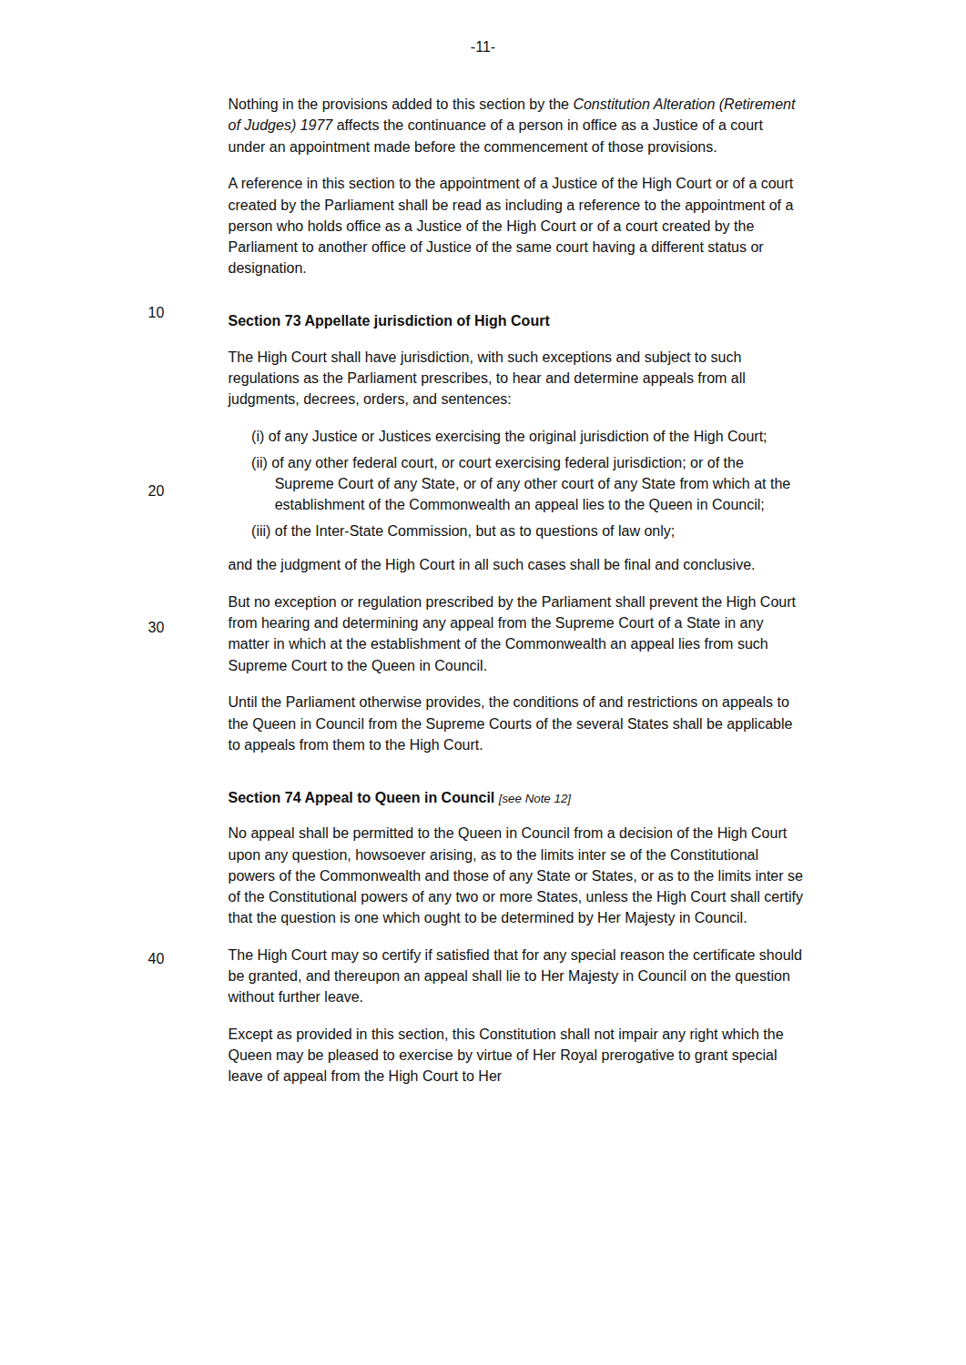-11-
Nothing in the provisions added to this section by the Constitution Alteration (Retirement of Judges) 1977 affects the continuance of a person in office as a Justice of a court under an appointment made before the commencement of those provisions.
A reference in this section to the appointment of a Justice of the High Court or of a court created by the Parliament shall be read as including a reference to the appointment of a person who holds office as a Justice of the High Court or of a court created by the Parliament to another office of Justice of the same court having a different status or designation.
10
Section 73 Appellate jurisdiction of High Court
The High Court shall have jurisdiction, with such exceptions and subject to such regulations as the Parliament prescribes, to hear and determine appeals from all judgments, decrees, orders, and sentences:
(i) of any Justice or Justices exercising the original jurisdiction of the High Court;
(ii) of any other federal court, or court exercising federal jurisdiction; or of the Supreme Court of any State, or of any other court of any State from which at the establishment of the Commonwealth an appeal lies to the Queen in Council;
(iii) of the Inter-State Commission, but as to questions of law only;
and the judgment of the High Court in all such cases shall be final and conclusive.
But no exception or regulation prescribed by the Parliament shall prevent the High Court from hearing and determining any appeal from the Supreme Court of a State in any matter in which at the establishment of the Commonwealth an appeal lies from such Supreme Court to the Queen in Council.
Until the Parliament otherwise provides, the conditions of and restrictions on appeals to the Queen in Council from the Supreme Courts of the several States shall be applicable to appeals from them to the High Court.
20 30
Section 74 Appeal to Queen in Council [see Note 12]
No appeal shall be permitted to the Queen in Council from a decision of the High Court upon any question, howsoever arising, as to the limits inter se of the Constitutional powers of the Commonwealth and those of any State or States, or as to the limits inter se of the Constitutional powers of any two or more States, unless the High Court shall certify that the question is one which ought to be determined by Her Majesty in Council.
The High Court may so certify if satisfied that for any special reason the certificate should be granted, and thereupon an appeal shall lie to Her Majesty in Council on the question without further leave.
Except as provided in this section, this Constitution shall not impair any right which the Queen may be pleased to exercise by virtue of Her Royal prerogative to grant special leave of appeal from the High Court to Her
40